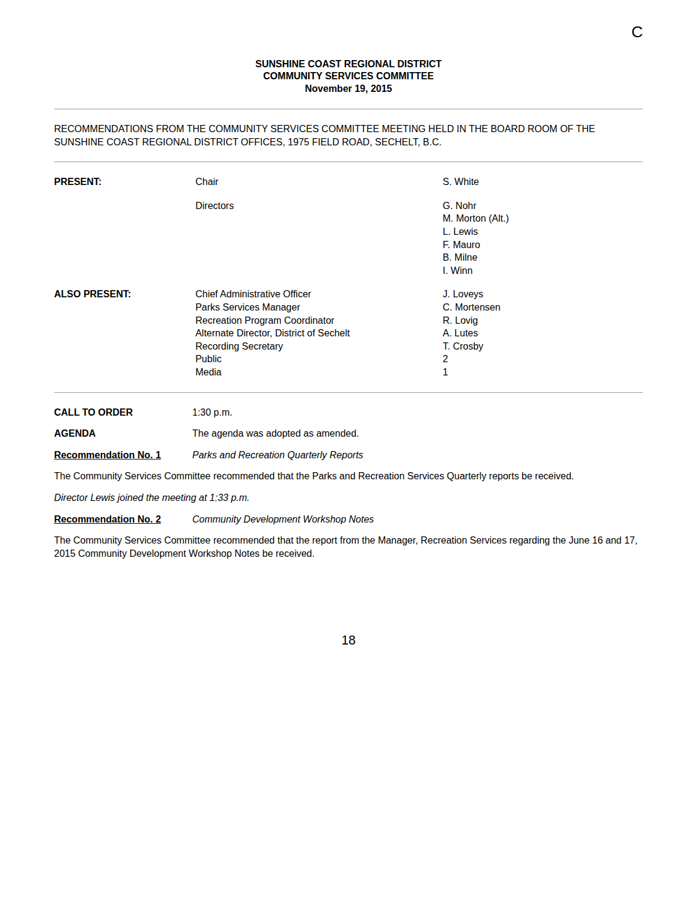C
SUNSHINE COAST REGIONAL DISTRICT
COMMUNITY SERVICES COMMITTEE
November 19, 2015
RECOMMENDATIONS FROM THE COMMUNITY SERVICES COMMITTEE MEETING HELD IN THE BOARD ROOM OF THE SUNSHINE COAST REGIONAL DISTRICT OFFICES, 1975 FIELD ROAD, SECHELT, B.C.
| PRESENT: | Chair | S. White |
| | Directors | G. Nohr M. Morton (Alt.) L. Lewis F. Mauro B. Milne I. Winn |
| ALSO PRESENT: | Chief Administrative Officer Parks Services Manager Recreation Program Coordinator Alternate Director, District of Sechelt Recording Secretary Public Media | J. Loveys C. Mortensen R. Lovig A. Lutes T. Crosby 2 1 |
| CALL TO ORDER | 1:30 p.m. |
| AGENDA | The agenda was adopted as amended. |
Recommendation No. 1 Parks and Recreation Quarterly Reports
The Community Services Committee recommended that the Parks and Recreation Services Quarterly reports be received.
Director Lewis joined the meeting at 1:33 p.m.
Recommendation No. 2 Community Development Workshop Notes
The Community Services Committee recommended that the report from the Manager, Recreation Services regarding the June 16 and 17, 2015 Community Development Workshop Notes be received.
18